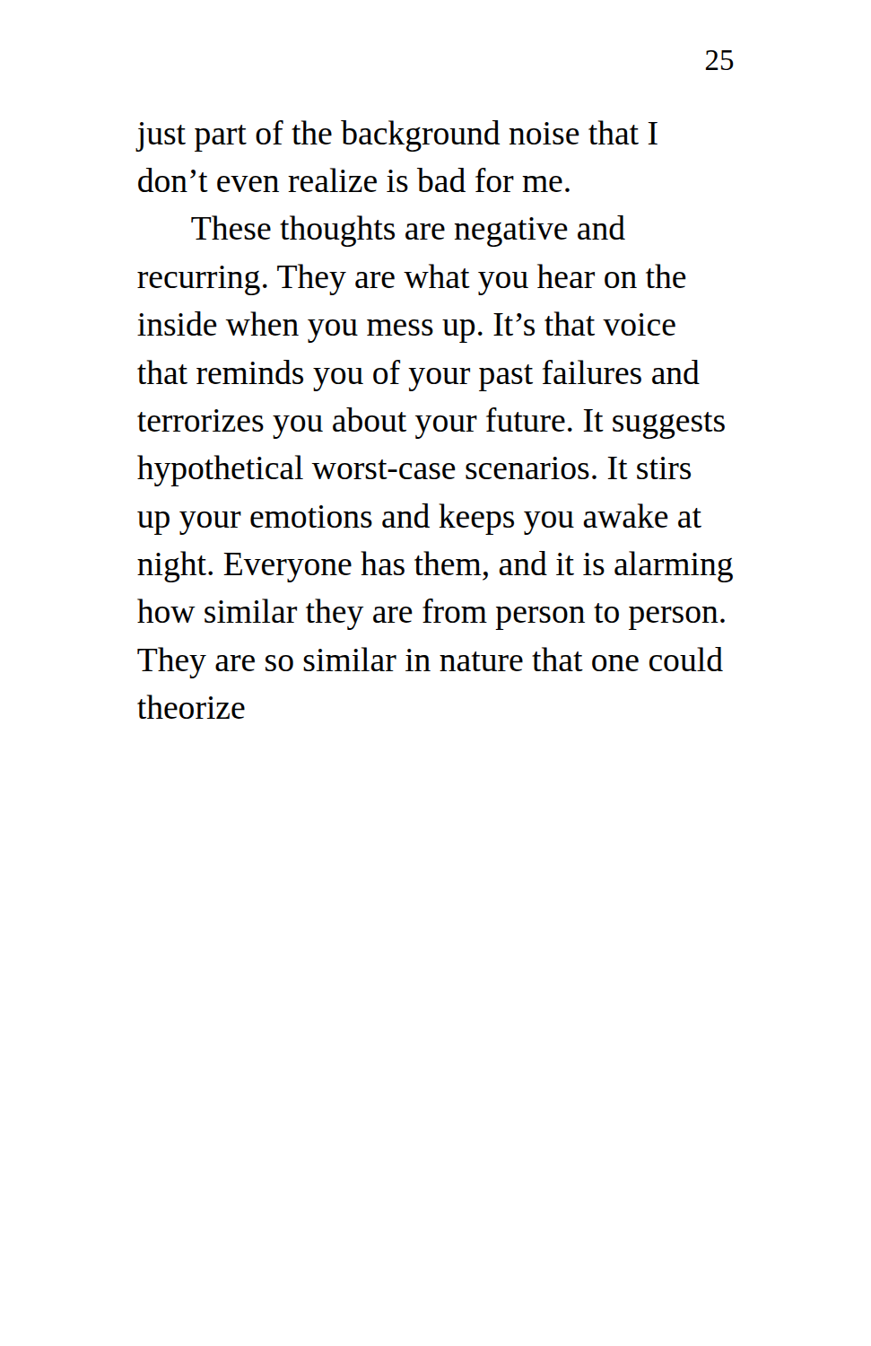25
just part of the background noise that I don’t even realize is bad for me.
These thoughts are negative and recurring. They are what you hear on the inside when you mess up. It’s that voice that reminds you of your past failures and terrorizes you about your future. It suggests hypothetical worst-case scenarios. It stirs up your emotions and keeps you awake at night. Everyone has them, and it is alarming how similar they are from person to person. They are so similar in nature that one could theorize